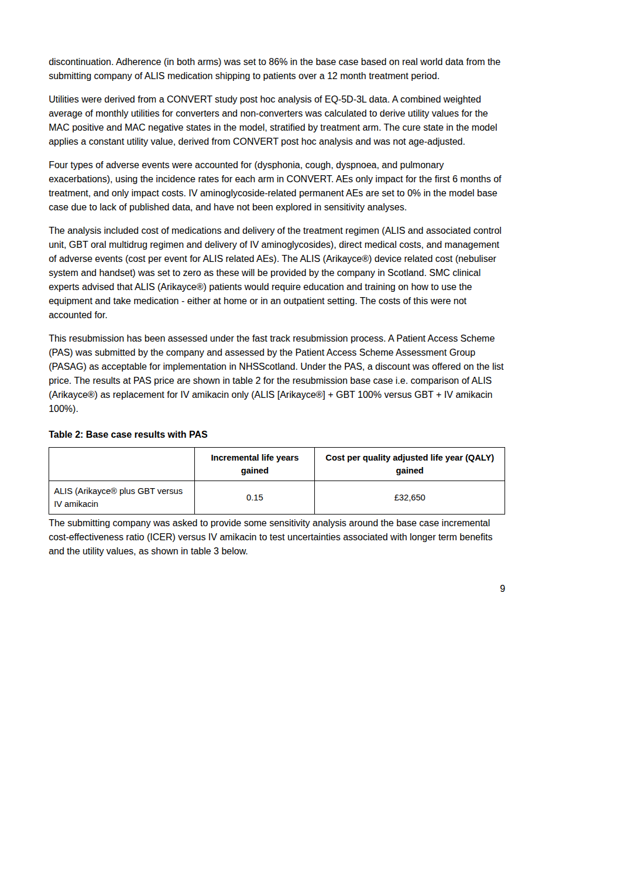discontinuation. Adherence (in both arms) was set to 86% in the base case based on real world data from the submitting company of ALIS medication shipping to patients over a 12 month treatment period.
Utilities were derived from a CONVERT study post hoc analysis of EQ-5D-3L data. A combined weighted average of monthly utilities for converters and non-converters was calculated to derive utility values for the MAC positive and MAC negative states in the model, stratified by treatment arm. The cure state in the model applies a constant utility value, derived from CONVERT post hoc analysis and was not age-adjusted.
Four types of adverse events were accounted for (dysphonia, cough, dyspnoea, and pulmonary exacerbations), using the incidence rates for each arm in CONVERT. AEs only impact for the first 6 months of treatment, and only impact costs. IV aminoglycoside-related permanent AEs are set to 0% in the model base case due to lack of published data, and have not been explored in sensitivity analyses.
The analysis included cost of medications and delivery of the treatment regimen (ALIS and associated control unit, GBT oral multidrug regimen and delivery of IV aminoglycosides), direct medical costs, and management of adverse events (cost per event for ALIS related AEs). The ALIS (Arikayce®) device related cost (nebuliser system and handset) was set to zero as these will be provided by the company in Scotland. SMC clinical experts advised that ALIS (Arikayce®) patients would require education and training on how to use the equipment and take medication - either at home or in an outpatient setting. The costs of this were not accounted for.
This resubmission has been assessed under the fast track resubmission process. A Patient Access Scheme (PAS) was submitted by the company and assessed by the Patient Access Scheme Assessment Group (PASAG) as acceptable for implementation in NHSScotland. Under the PAS, a discount was offered on the list price. The results at PAS price are shown in table 2 for the resubmission base case i.e. comparison of ALIS (Arikayce®) as replacement for IV amikacin only (ALIS [Arikayce®] + GBT 100% versus GBT + IV amikacin 100%).
Table 2: Base case results with PAS
| | Incremental life years gained | Cost per quality adjusted life year (QALY) gained |
| --- | --- | --- |
| ALIS (Arikayce® plus GBT versus IV amikacin | 0.15 | £32,650 |
The submitting company was asked to provide some sensitivity analysis around the base case incremental cost-effectiveness ratio (ICER) versus IV amikacin to test uncertainties associated with longer term benefits and the utility values, as shown in table 3 below.
9